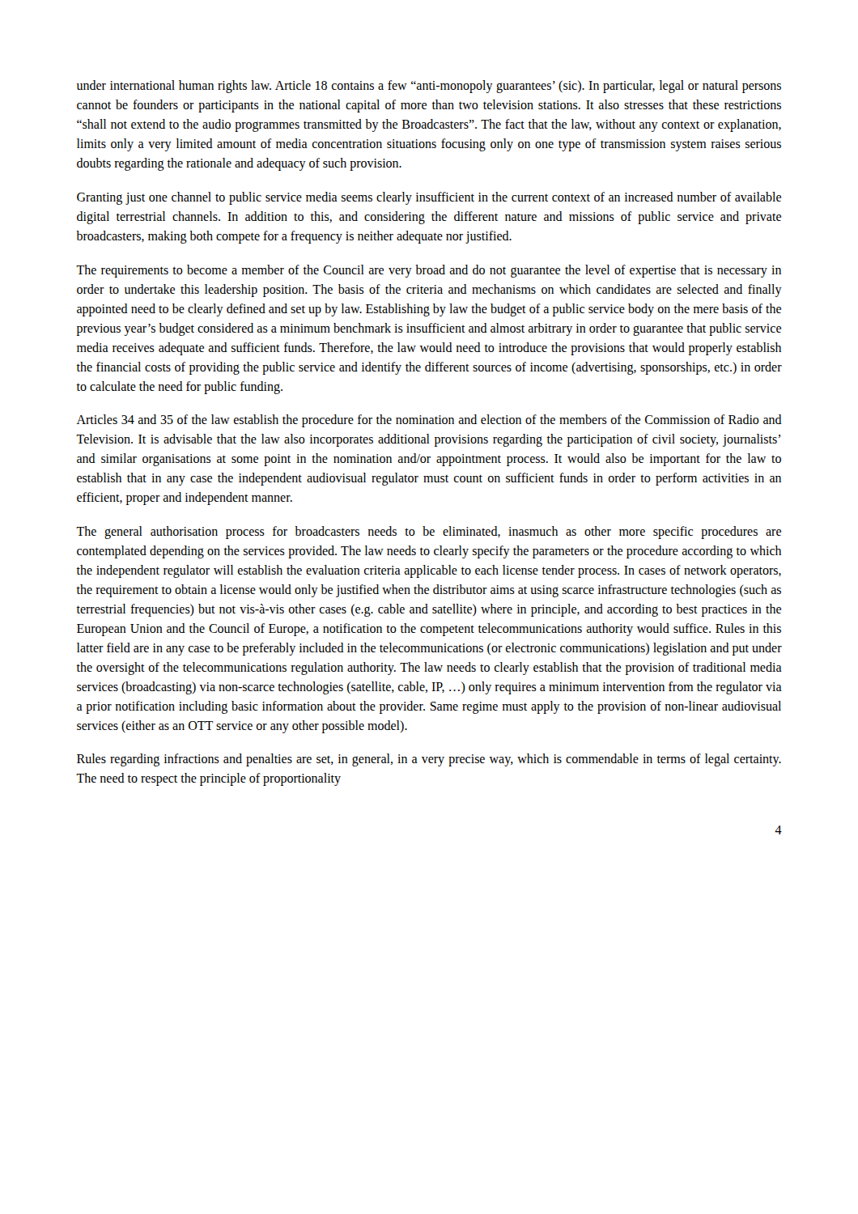under international human rights law. Article 18 contains a few “anti-monopoly guarantees’ (sic). In particular, legal or natural persons cannot be founders or participants in the national capital of more than two television stations. It also stresses that these restrictions “shall not extend to the audio programmes transmitted by the Broadcasters”. The fact that the law, without any context or explanation, limits only a very limited amount of media concentration situations focusing only on one type of transmission system raises serious doubts regarding the rationale and adequacy of such provision.
Granting just one channel to public service media seems clearly insufficient in the current context of an increased number of available digital terrestrial channels. In addition to this, and considering the different nature and missions of public service and private broadcasters, making both compete for a frequency is neither adequate nor justified.
The requirements to become a member of the Council are very broad and do not guarantee the level of expertise that is necessary in order to undertake this leadership position. The basis of the criteria and mechanisms on which candidates are selected and finally appointed need to be clearly defined and set up by law. Establishing by law the budget of a public service body on the mere basis of the previous year’s budget considered as a minimum benchmark is insufficient and almost arbitrary in order to guarantee that public service media receives adequate and sufficient funds. Therefore, the law would need to introduce the provisions that would properly establish the financial costs of providing the public service and identify the different sources of income (advertising, sponsorships, etc.) in order to calculate the need for public funding.
Articles 34 and 35 of the law establish the procedure for the nomination and election of the members of the Commission of Radio and Television. It is advisable that the law also incorporates additional provisions regarding the participation of civil society, journalists’ and similar organisations at some point in the nomination and/or appointment process. It would also be important for the law to establish that in any case the independent audiovisual regulator must count on sufficient funds in order to perform activities in an efficient, proper and independent manner.
The general authorisation process for broadcasters needs to be eliminated, inasmuch as other more specific procedures are contemplated depending on the services provided. The law needs to clearly specify the parameters or the procedure according to which the independent regulator will establish the evaluation criteria applicable to each license tender process. In cases of network operators, the requirement to obtain a license would only be justified when the distributor aims at using scarce infrastructure technologies (such as terrestrial frequencies) but not vis-à-vis other cases (e.g. cable and satellite) where in principle, and according to best practices in the European Union and the Council of Europe, a notification to the competent telecommunications authority would suffice. Rules in this latter field are in any case to be preferably included in the telecommunications (or electronic communications) legislation and put under the oversight of the telecommunications regulation authority. The law needs to clearly establish that the provision of traditional media services (broadcasting) via non-scarce technologies (satellite, cable, IP, …) only requires a minimum intervention from the regulator via a prior notification including basic information about the provider. Same regime must apply to the provision of non-linear audiovisual services (either as an OTT service or any other possible model).
Rules regarding infractions and penalties are set, in general, in a very precise way, which is commendable in terms of legal certainty. The need to respect the principle of proportionality
4